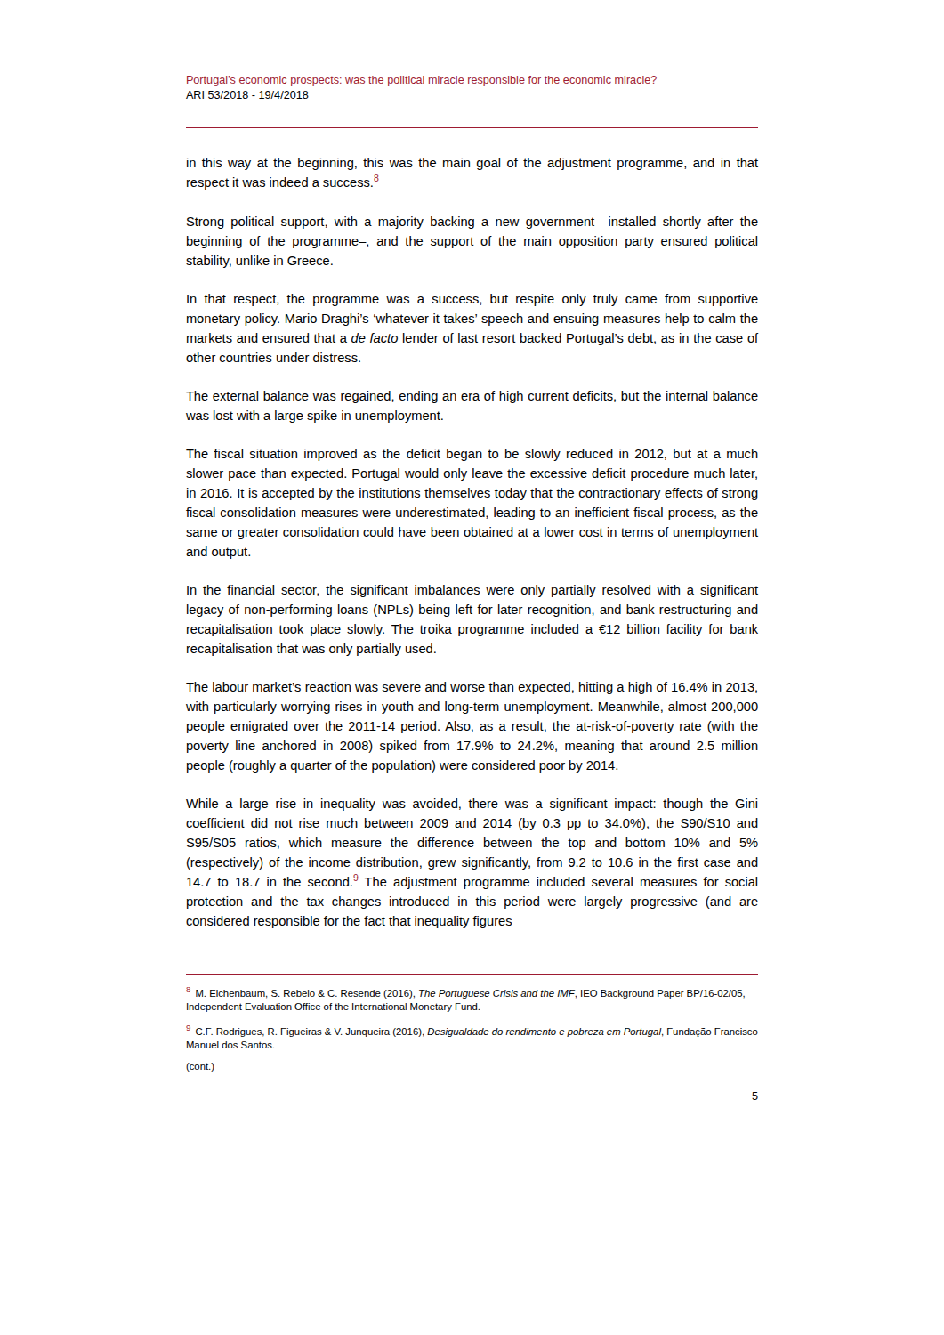Portugal’s economic prospects: was the political miracle responsible for the economic miracle? ARI 53/2018 - 19/4/2018
in this way at the beginning, this was the main goal of the adjustment programme, and in that respect it was indeed a success.8
Strong political support, with a majority backing a new government –installed shortly after the beginning of the programme–, and the support of the main opposition party ensured political stability, unlike in Greece.
In that respect, the programme was a success, but respite only truly came from supportive monetary policy. Mario Draghi’s ‘whatever it takes’ speech and ensuing measures help to calm the markets and ensured that a de facto lender of last resort backed Portugal’s debt, as in the case of other countries under distress.
The external balance was regained, ending an era of high current deficits, but the internal balance was lost with a large spike in unemployment.
The fiscal situation improved as the deficit began to be slowly reduced in 2012, but at a much slower pace than expected. Portugal would only leave the excessive deficit procedure much later, in 2016. It is accepted by the institutions themselves today that the contractionary effects of strong fiscal consolidation measures were underestimated, leading to an inefficient fiscal process, as the same or greater consolidation could have been obtained at a lower cost in terms of unemployment and output.
In the financial sector, the significant imbalances were only partially resolved with a significant legacy of non-performing loans (NPLs) being left for later recognition, and bank restructuring and recapitalisation took place slowly. The troika programme included a €12 billion facility for bank recapitalisation that was only partially used.
The labour market’s reaction was severe and worse than expected, hitting a high of 16.4% in 2013, with particularly worrying rises in youth and long-term unemployment. Meanwhile, almost 200,000 people emigrated over the 2011-14 period. Also, as a result, the at-risk-of-poverty rate (with the poverty line anchored in 2008) spiked from 17.9% to 24.2%, meaning that around 2.5 million people (roughly a quarter of the population) were considered poor by 2014.
While a large rise in inequality was avoided, there was a significant impact: though the Gini coefficient did not rise much between 2009 and 2014 (by 0.3 pp to 34.0%), the S90/S10 and S95/S05 ratios, which measure the difference between the top and bottom 10% and 5% (respectively) of the income distribution, grew significantly, from 9.2 to 10.6 in the first case and 14.7 to 18.7 in the second.9 The adjustment programme included several measures for social protection and the tax changes introduced in this period were largely progressive (and are considered responsible for the fact that inequality figures
8 M. Eichenbaum, S. Rebelo & C. Resende (2016), The Portuguese Crisis and the IMF, IEO Background Paper BP/16-02/05, Independent Evaluation Office of the International Monetary Fund.
9 C.F. Rodrigues, R. Figueiras & V. Junqueira (2016), Desigualdade do rendimento e pobreza em Portugal, Fundação Francisco Manuel dos Santos.
(cont.)
5